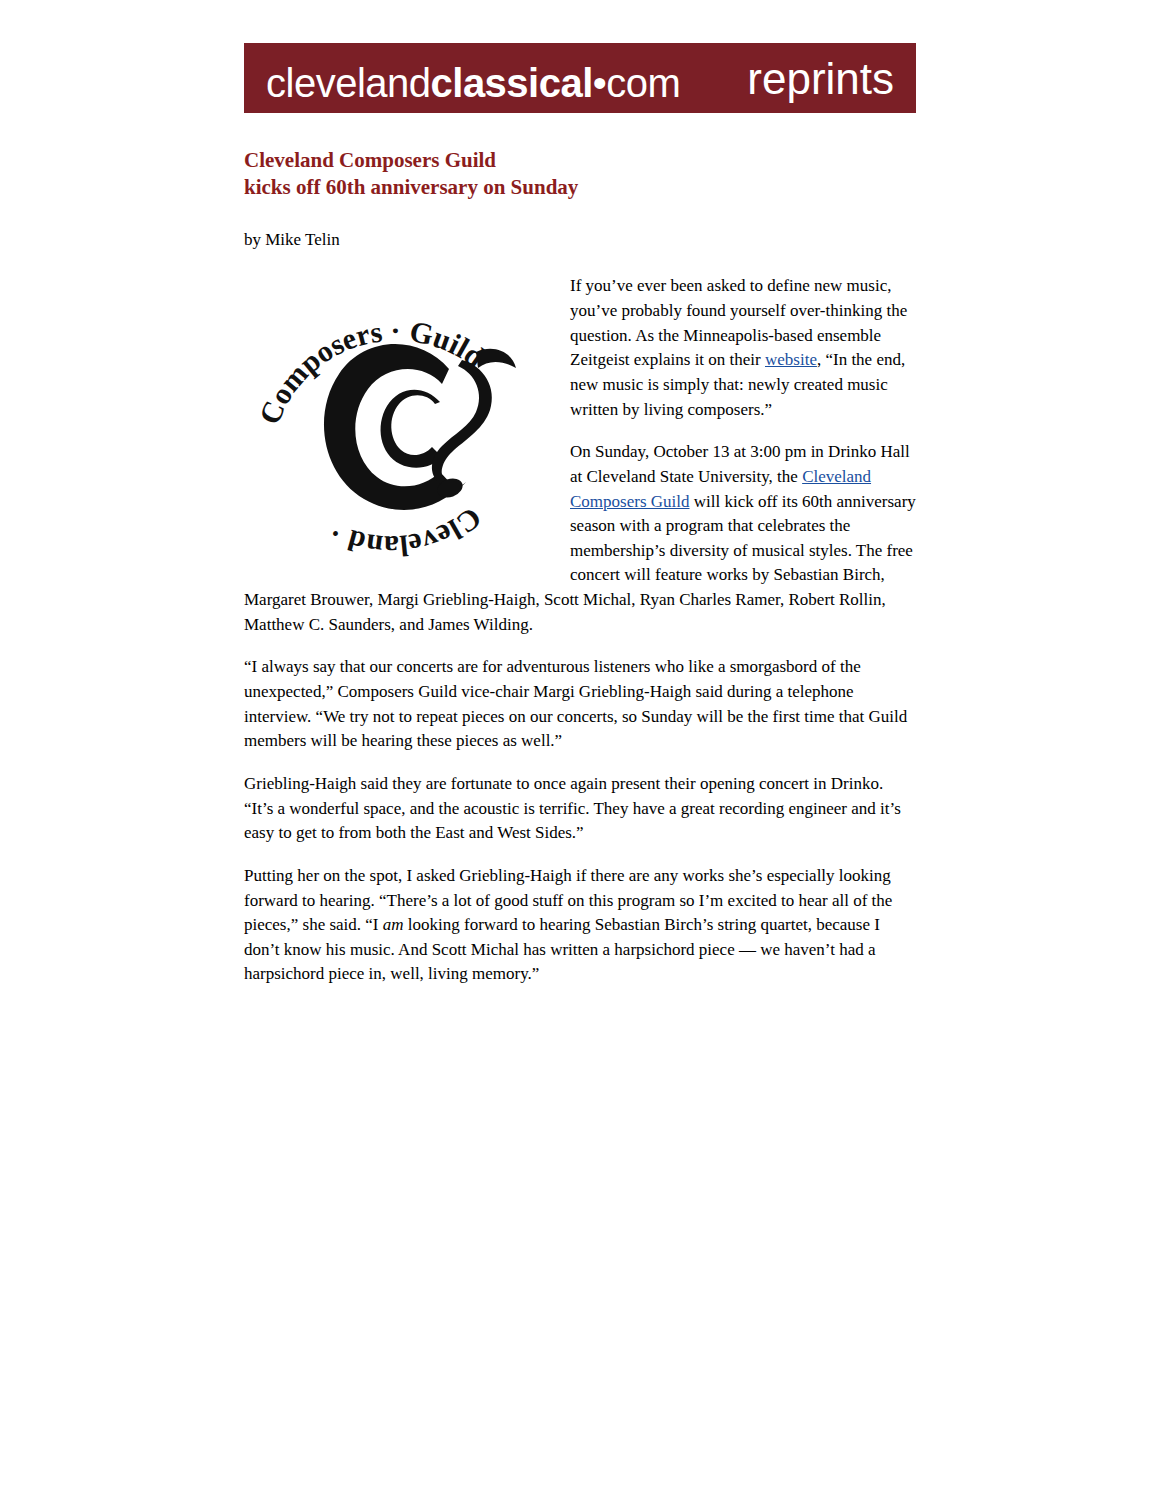cleveland classical•com
reprints
Cleveland Composers Guild
kicks off 60th anniversary on Sunday
by Mike Telin
Composers · Guild Cleveland ·
If you’ve ever been asked to define new music, you’ve probably found yourself over-thinking the question. As the Minneapolis-based ensemble Zeitgeist explains it on their website, “In the end, new music is simply that: newly created music written by living composers.”
On Sunday, October 13 at 3:00 pm in Drinko Hall at Cleveland State University, the Cleveland Composers Guild will kick off its 60th anniversary season with a program that celebrates the membership’s diversity of musical styles. The free concert will feature works by Sebastian Birch, Margaret Brouwer, Margi Griebling-Haigh, Scott Michal, Ryan Charles Ramer, Robert Rollin, Matthew C. Saunders, and James Wilding.
“I always say that our concerts are for adventurous listeners who like a smorgasbord of the unexpected,” Composers Guild vice-chair Margi Griebling-Haigh said during a telephone interview. “We try not to repeat pieces on our concerts, so Sunday will be the first time that Guild members will be hearing these pieces as well.”
Griebling-Haigh said they are fortunate to once again present their opening concert in Drinko. “It’s a wonderful space, and the acoustic is terrific. They have a great recording engineer and it’s easy to get to from both the East and West Sides.”
Putting her on the spot, I asked Griebling-Haigh if there are any works she’s especially looking forward to hearing. “There’s a lot of good stuff on this program so I’m excited to hear all of the pieces,” she said. “I am looking forward to hearing Sebastian Birch’s string quartet, because I don’t know his music. And Scott Michal has written a harpsichord piece — we haven’t had a harpsichord piece in, well, living memory.”